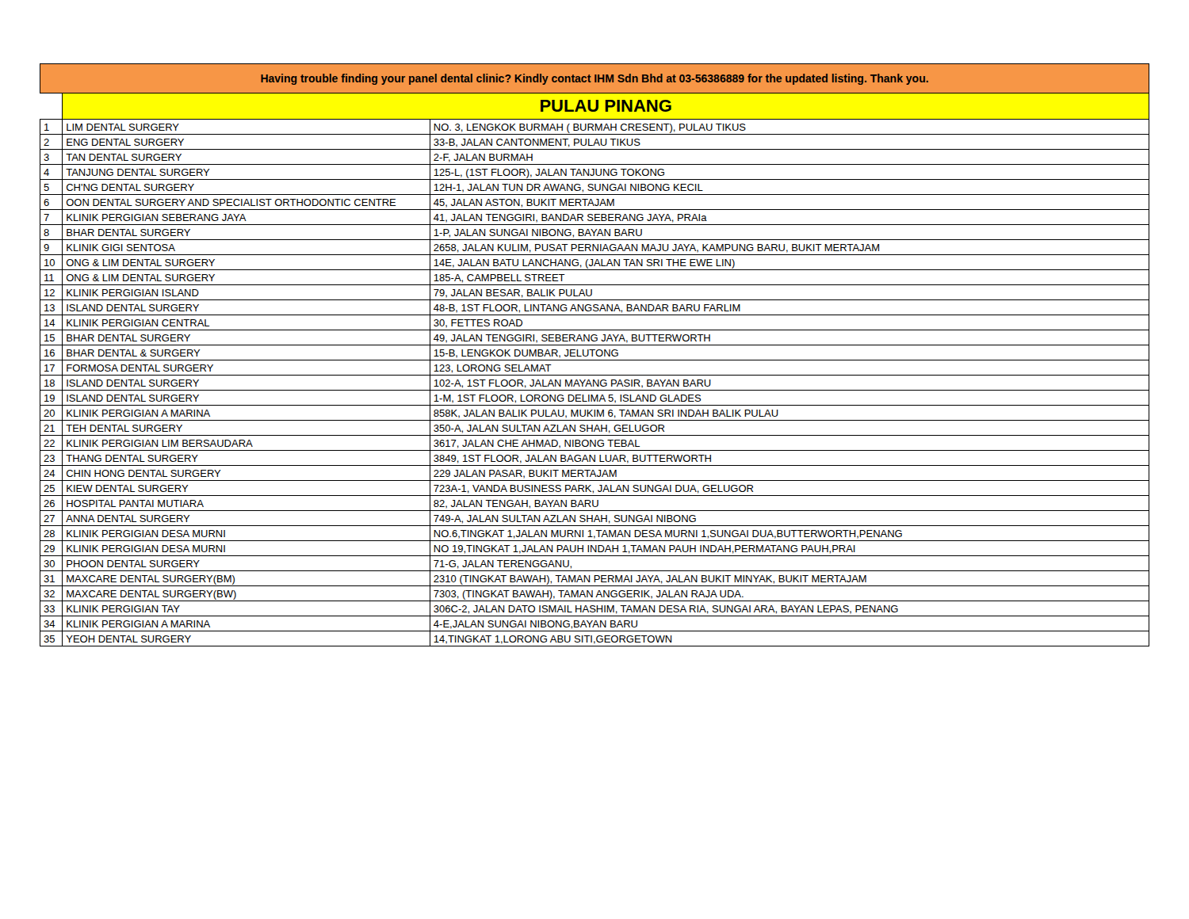| Having trouble finding your panel dental clinic? Kindly contact IHM Sdn Bhd at 03-56386889 for the updated listing. Thank you. |
| | PULAU PINANG |
| 1 | LIM DENTAL SURGERY | NO. 3, LENGKOK BURMAH ( BURMAH CRESENT), PULAU TIKUS |
| 2 | ENG DENTAL SURGERY | 33-B, JALAN CANTONMENT, PULAU TIKUS |
| 3 | TAN DENTAL SURGERY | 2-F, JALAN BURMAH |
| 4 | TANJUNG DENTAL SURGERY | 125-L, (1ST FLOOR), JALAN TANJUNG TOKONG |
| 5 | CH'NG DENTAL SURGERY | 12H-1, JALAN TUN DR AWANG, SUNGAI NIBONG KECIL |
| 6 | OON DENTAL SURGERY AND SPECIALIST ORTHODONTIC CENTRE | 45, JALAN ASTON, BUKIT MERTAJAM |
| 7 | KLINIK PERGIGIAN SEBERANG JAYA | 41, JALAN TENGGIRI, BANDAR SEBERANG JAYA, PRAIa |
| 8 | BHAR DENTAL SURGERY | 1-P, JALAN SUNGAI NIBONG, BAYAN BARU |
| 9 | KLINIK GIGI SENTOSA | 2658, JALAN KULIM, PUSAT PERNIAGAAN MAJU JAYA, KAMPUNG BARU, BUKIT MERTAJAM |
| 10 | ONG & LIM DENTAL SURGERY | 14E, JALAN BATU LANCHANG, (JALAN TAN SRI THE EWE LIN) |
| 11 | ONG & LIM DENTAL SURGERY | 185-A, CAMPBELL STREET |
| 12 | KLINIK PERGIGIAN ISLAND | 79, JALAN BESAR, BALIK PULAU |
| 13 | ISLAND DENTAL SURGERY | 48-B, 1ST FLOOR, LINTANG ANGSANA, BANDAR BARU FARLIM |
| 14 | KLINIK PERGIGIAN CENTRAL | 30, FETTES ROAD |
| 15 | BHAR DENTAL SURGERY | 49, JALAN TENGGIRI, SEBERANG JAYA, BUTTERWORTH |
| 16 | BHAR DENTAL & SURGERY | 15-B, LENGKOK DUMBAR, JELUTONG |
| 17 | FORMOSA DENTAL SURGERY | 123, LORONG SELAMAT |
| 18 | ISLAND DENTAL SURGERY | 102-A, 1ST FLOOR, JALAN MAYANG PASIR, BAYAN BARU |
| 19 | ISLAND DENTAL SURGERY | 1-M, 1ST FLOOR, LORONG DELIMA 5, ISLAND GLADES |
| 20 | KLINIK PERGIGIAN A MARINA | 858K, JALAN BALIK PULAU, MUKIM 6, TAMAN SRI INDAH BALIK PULAU |
| 21 | TEH DENTAL SURGERY | 350-A, JALAN SULTAN AZLAN SHAH, GELUGOR |
| 22 | KLINIK PERGIGIAN LIM BERSAUDARA | 3617, JALAN CHE AHMAD, NIBONG TEBAL |
| 23 | THANG DENTAL SURGERY | 3849, 1ST FLOOR, JALAN BAGAN LUAR, BUTTERWORTH |
| 24 | CHIN HONG DENTAL SURGERY | 229 JALAN PASAR, BUKIT MERTAJAM |
| 25 | KIEW DENTAL SURGERY | 723A-1, VANDA BUSINESS PARK, JALAN SUNGAI DUA, GELUGOR |
| 26 | HOSPITAL PANTAI MUTIARA | 82, JALAN TENGAH, BAYAN BARU |
| 27 | ANNA DENTAL SURGERY | 749-A, JALAN SULTAN AZLAN SHAH, SUNGAI NIBONG |
| 28 | KLINIK PERGIGIAN DESA MURNI | NO.6,TINGKAT 1,JALAN MURNI 1,TAMAN DESA MURNI 1,SUNGAI DUA,BUTTERWORTH,PENANG |
| 29 | KLINIK PERGIGIAN DESA MURNI | NO 19,TINGKAT 1,JALAN PAUH INDAH 1,TAMAN PAUH INDAH,PERMATANG PAUH,PRAI |
| 30 | PHOON DENTAL SURGERY | 71-G, JALAN TERENGGANU, |
| 31 | MAXCARE DENTAL SURGERY(BM) | 2310 (TINGKAT BAWAH), TAMAN PERMAI JAYA, JALAN BUKIT MINYAK, BUKIT MERTAJAM |
| 32 | MAXCARE DENTAL SURGERY(BW) | 7303, (TINGKAT BAWAH), TAMAN ANGGERIK, JALAN RAJA UDA. |
| 33 | KLINIK PERGIGIAN TAY | 306C-2, JALAN DATO ISMAIL HASHIM, TAMAN DESA RIA, SUNGAI ARA, BAYAN LEPAS, PENANG |
| 34 | KLINIK PERGIGIAN A MARINA | 4-E,JALAN SUNGAI NIBONG,BAYAN BARU |
| 35 | YEOH DENTAL SURGERY | 14,TINGKAT 1,LORONG ABU SITI,GEORGETOWN |